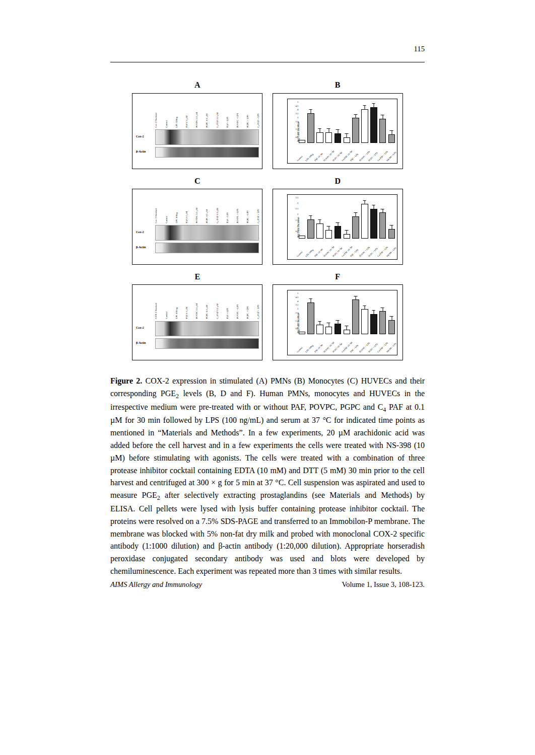115
A
Cox 2 Standard Control LPS 100ng PAF 0.1 µM POVPC 0.1 µM PGPC 0.1 µM C₄-PAF 0.1 µM PAF + LPS POVPC + LPS PGPC + LPS C₄-PAF + LPS
Cox-2
β-Actin
B
pg/Fold Increase
5
4.5
4
3.5
3
2.5
2
1.5
1
0.5
0
Control LPS 100ng PAF 10-7M POVPC 10-7M PGPC 10-7M C4-PAF 10-7M PAF + LPS POVPC + LPS PGPC + LPS C4-PAF + LPS NS398 + LPS
C
Cox 2 Standard Control LPS 100ng PAF 0.1 µM POVPC 0.1 µM PGPC 0.1 µM C₄-PAF 0.1 µM PAF + LPS POVPC + LPS PGPC + LPS C₄-PAF + LPS
Cox-2
β-Actin
D
pg/Fold Increase
3.5
3
2.5
2
1.5
1
0.5
0
Control LPS 100ng PAF 10-7M POVPC 10-7M PGPC 10-7M C4-PAF 10-7M PAF + LPS POVPC + LPS PGPC + LPS C4-PAF + LPS NS398 + LPS
E
COX 2 Standard Control LPS 100 ng PAF 0.1 µM POVPC 0.1 µM PGPC 0.1 µM C₄-PAF 0.1 µM PAF + LPS POVPC + LPS PGPC + LPS C₄-PAF + LPS
Cox-2
β-Actin
F
pg/Fold Increase
5
4.5
4
3.5
3
2.5
2
1.5
1
0.5
0
Control LPS 100ng PAF 10-7M POVPC 10-7M PGPC 10-7M C4-PAF 10-7M PAF + LPS POVPC + LPS PGPC + LPS C4-PAF + LPS NS398 + LPS
Figure 2. COX-2 expression in stimulated (A) PMNs (B) Monocytes (C) HUVECs and their corresponding PGE2 levels (B, D and F). Human PMNs, monocytes and HUVECs in the irrespective medium were pre-treated with or without PAF, POVPC, PGPC and C4 PAF at 0.1 µM for 30 min followed by LPS (100 ng/mL) and serum at 37 °C for indicated time points as mentioned in “Materials and Methods”. In a few experiments, 20 µM arachidonic acid was added before the cell harvest and in a few experiments the cells were treated with NS-398 (10 µM) before stimulating with agonists. The cells were treated with a combination of three protease inhibitor cocktail containing EDTA (10 mM) and DTT (5 mM) 30 min prior to the cell harvest and centrifuged at 300 × g for 5 min at 37 °C. Cell suspension was aspirated and used to measure PGE2 after selectively extracting prostaglandins (see Materials and Methods) by ELISA. Cell pellets were lysed with lysis buffer containing protease inhibitor cocktail. The proteins were resolved on a 7.5% SDS-PAGE and transferred to an Immobilon-P membrane. The membrane was blocked with 5% non-fat dry milk and probed with monoclonal COX-2 specific antibody (1:1000 dilution) and β-actin antibody (1:20,000 dilution). Appropriate horseradish peroxidase conjugated secondary antibody was used and blots were developed by chemiluminescence. Each experiment was repeated more than 3 times with similar results.
AIMS Allergy and Immunology
Volume 1, Issue 3, 108-123.